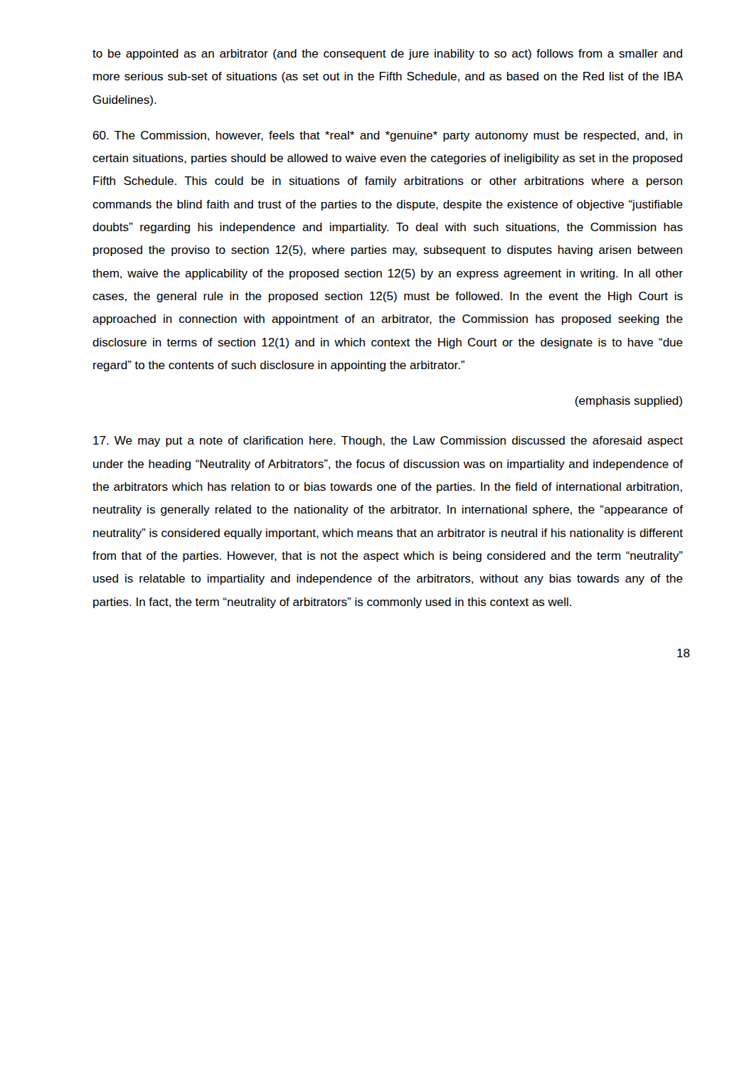to be appointed as an arbitrator (and the consequent de jure inability to so act) follows from a smaller and more serious sub-set of situations (as set out in the Fifth Schedule, and as based on the Red list of the IBA Guidelines).
60. The Commission, however, feels that *real* and *genuine* party autonomy must be respected, and, in certain situations, parties should be allowed to waive even the categories of ineligibility as set in the proposed Fifth Schedule. This could be in situations of family arbitrations or other arbitrations where a person commands the blind faith and trust of the parties to the dispute, despite the existence of objective “justifiable doubts” regarding his independence and impartiality. To deal with such situations, the Commission has proposed the proviso to section 12(5), where parties may, subsequent to disputes having arisen between them, waive the applicability of the proposed section 12(5) by an express agreement in writing. In all other cases, the general rule in the proposed section 12(5) must be followed. In the event the High Court is approached in connection with appointment of an arbitrator, the Commission has proposed seeking the disclosure in terms of section 12(1) and in which context the High Court or the designate is to have “due regard” to the contents of such disclosure in appointing the arbitrator.”
(emphasis supplied)
17. We may put a note of clarification here. Though, the Law Commission discussed the aforesaid aspect under the heading “Neutrality of Arbitrators”, the focus of discussion was on impartiality and independence of the arbitrators which has relation to or bias towards one of the parties. In the field of international arbitration, neutrality is generally related to the nationality of the arbitrator. In international sphere, the “appearance of neutrality” is considered equally important, which means that an arbitrator is neutral if his nationality is different from that of the parties. However, that is not the aspect which is being considered and the term “neutrality” used is relatable to impartiality and independence of the arbitrators, without any bias towards any of the parties. In fact, the term “neutrality of arbitrators” is commonly used in this context as well.
18